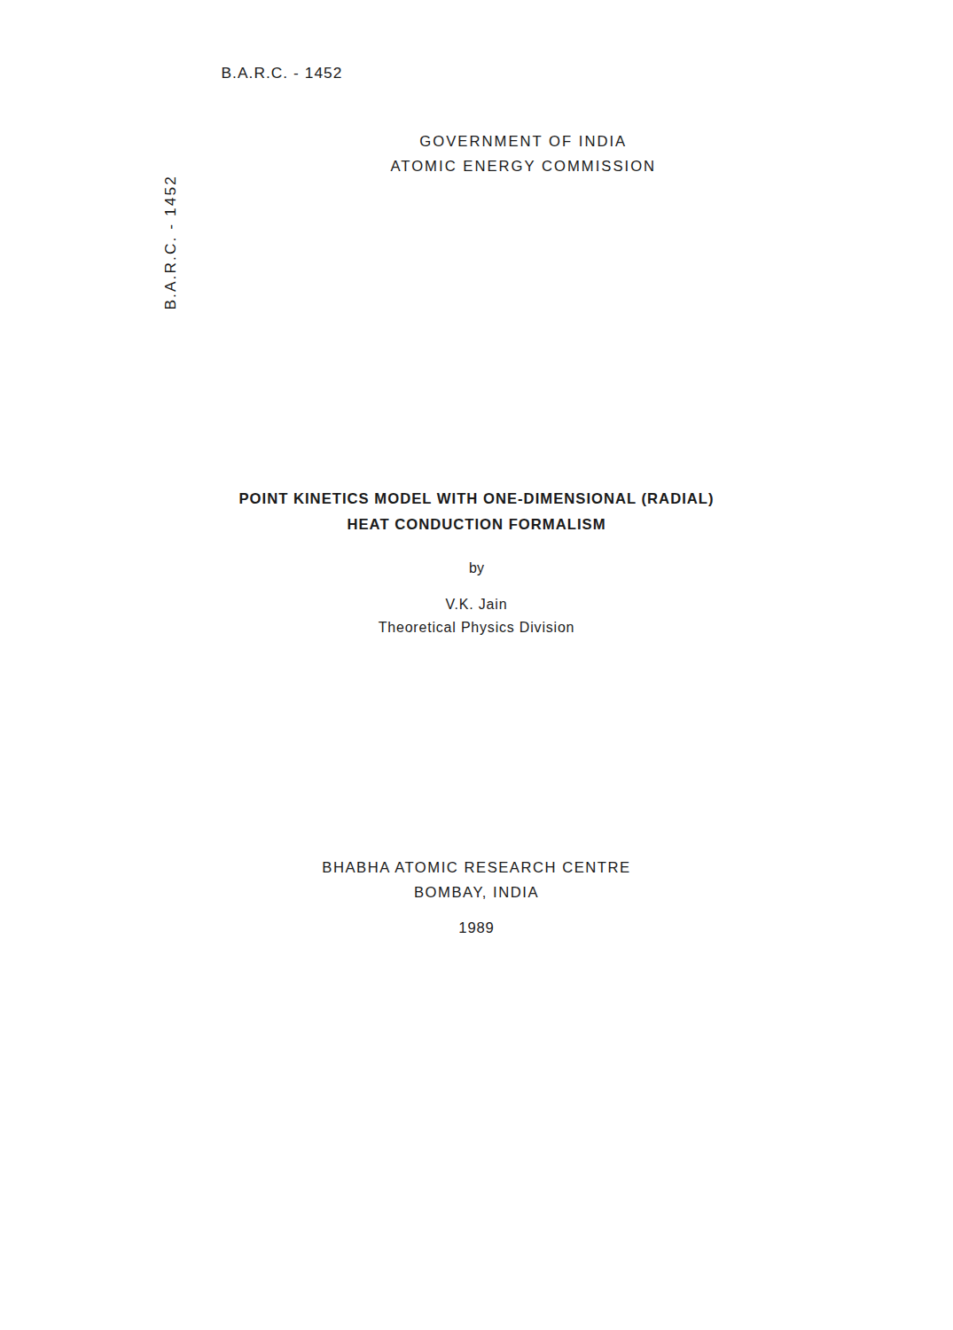B.A.R.C. - 1452
B.A.R.C. - 1452
GOVERNMENT OF INDIA
ATOMIC ENERGY COMMISSION
POINT KINETICS MODEL WITH ONE-DIMENSIONAL (RADIAL)
HEAT CONDUCTION FORMALISM
by
V.K. Jain
Theoretical Physics Division
BHABHA ATOMIC RESEARCH CENTRE
BOMBAY, INDIA
1989